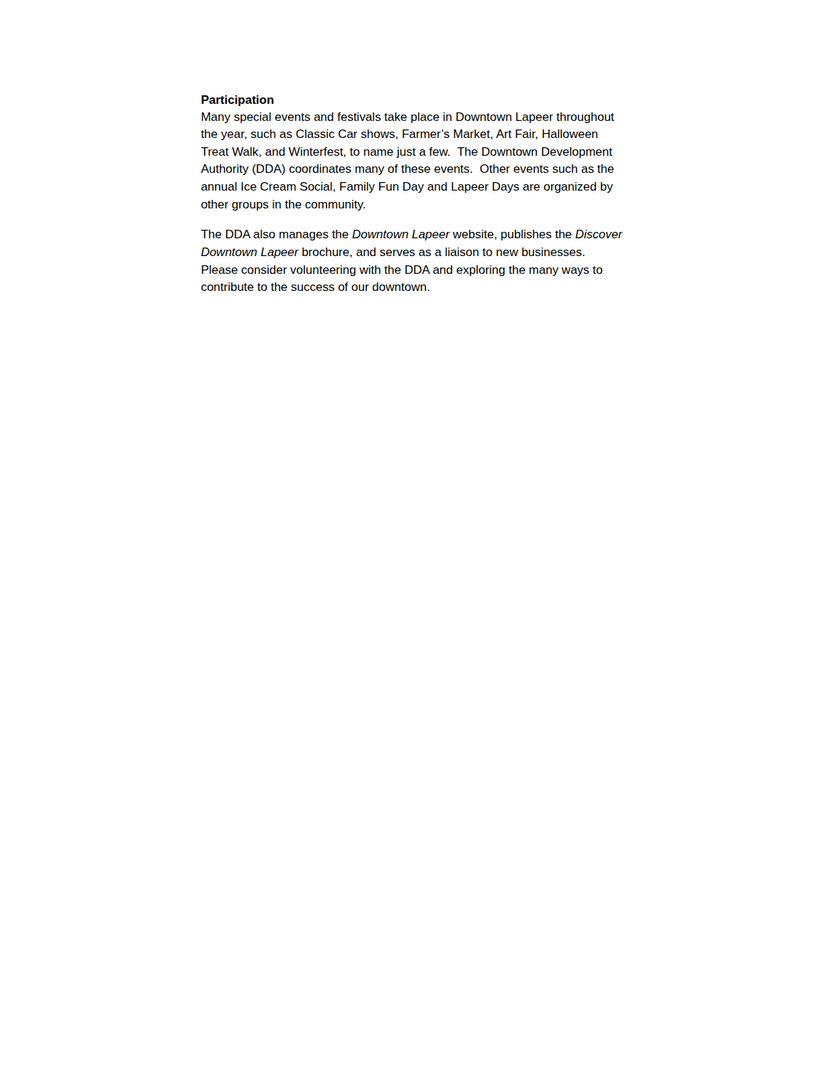Participation
Many special events and festivals take place in Downtown Lapeer throughout the year, such as Classic Car shows, Farmer’s Market, Art Fair, Halloween Treat Walk, and Winterfest, to name just a few. The Downtown Development Authority (DDA) coordinates many of these events. Other events such as the annual Ice Cream Social, Family Fun Day and Lapeer Days are organized by other groups in the community.
The DDA also manages the Downtown Lapeer website, publishes the Discover Downtown Lapeer brochure, and serves as a liaison to new businesses. Please consider volunteering with the DDA and exploring the many ways to contribute to the success of our downtown.